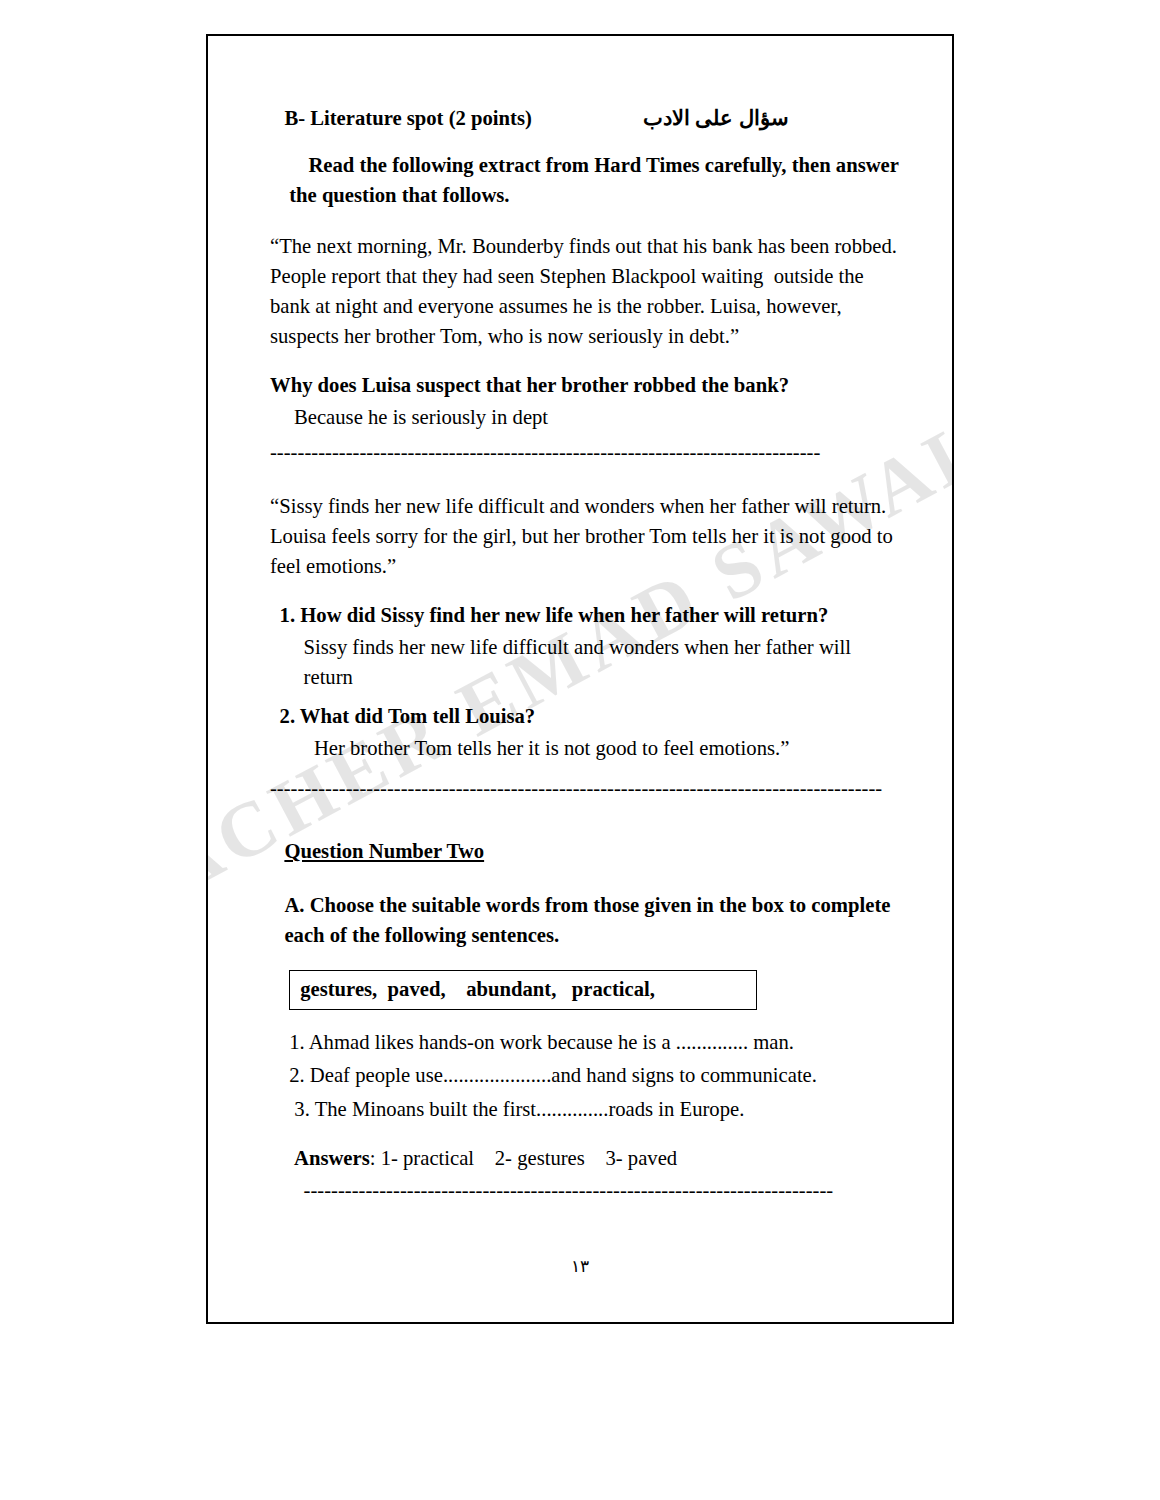TEACHER EMAD SAWALHA
B- Literature spot (2 points) سؤال على الادب
Read the following extract from Hard Times carefully, then answer the question that follows.
“The next morning, Mr. Bounderby finds out that his bank has been robbed. People report that they had seen Stephen Blackpool waiting outside the bank at night and everyone assumes he is the robber. Luisa, however, suspects her brother Tom, who is now seriously in debt.”
Why does Luisa suspect that her brother robbed the bank?
Because he is seriously in dept
--------------------------------------------------------------------------------
“Sissy finds her new life difficult and wonders when her father will return. Louisa feels sorry for the girl, but her brother Tom tells her it is not good to feel emotions.”
1. How did Sissy find her new life when her father will return?
Sissy finds her new life difficult and wonders when her father will return
2. What did Tom tell Louisa?
Her brother Tom tells her it is not good to feel emotions.”
-----------------------------------------------------------------------------------------
Question Number Two
A. Choose the suitable words from those given in the box to complete each of the following sentences.
gestures, paved, abundant, practical,
1. Ahmad likes hands-on work because he is a .............. man.
2. Deaf people use.....................and hand signs to communicate.
3. The Minoans built the first..............roads in Europe.
Answers: 1- practical 2- gestures 3- paved
-----------------------------------------------------------------------------
١٣